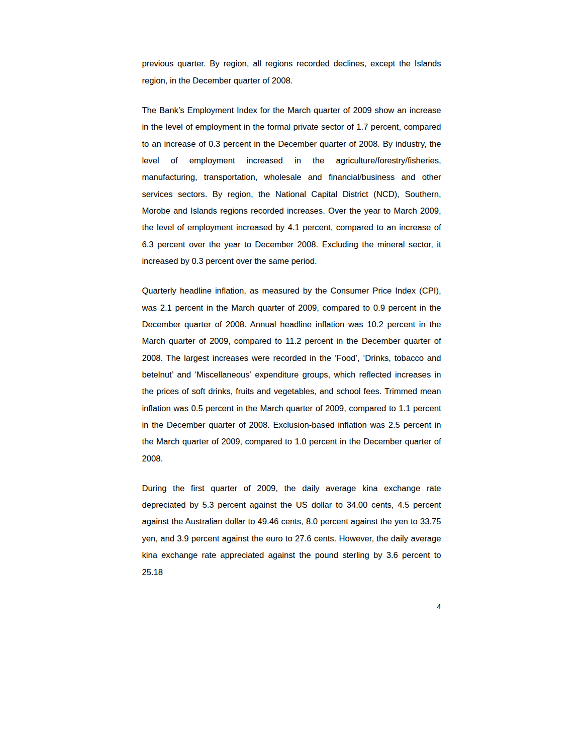previous quarter. By region, all regions recorded declines, except the Islands region, in the December quarter of 2008.
The Bank’s Employment Index for the March quarter of 2009 show an increase in the level of employment in the formal private sector of 1.7 percent, compared to an increase of 0.3 percent in the December quarter of 2008. By industry, the level of employment increased in the agriculture/forestry/fisheries, manufacturing, transportation, wholesale and financial/business and other services sectors. By region, the National Capital District (NCD), Southern, Morobe and Islands regions recorded increases. Over the year to March 2009, the level of employment increased by 4.1 percent, compared to an increase of 6.3 percent over the year to December 2008. Excluding the mineral sector, it increased by 0.3 percent over the same period.
Quarterly headline inflation, as measured by the Consumer Price Index (CPI), was 2.1 percent in the March quarter of 2009, compared to 0.9 percent in the December quarter of 2008. Annual headline inflation was 10.2 percent in the March quarter of 2009, compared to 11.2 percent in the December quarter of 2008. The largest increases were recorded in the ‘Food’, ‘Drinks, tobacco and betelnut’ and ‘Miscellaneous’ expenditure groups, which reflected increases in the prices of soft drinks, fruits and vegetables, and school fees. Trimmed mean inflation was 0.5 percent in the March quarter of 2009, compared to 1.1 percent in the December quarter of 2008. Exclusion-based inflation was 2.5 percent in the March quarter of 2009, compared to 1.0 percent in the December quarter of 2008.
During the first quarter of 2009, the daily average kina exchange rate depreciated by 5.3 percent against the US dollar to 34.00 cents, 4.5 percent against the Australian dollar to 49.46 cents, 8.0 percent against the yen to 33.75 yen, and 3.9 percent against the euro to 27.6 cents. However, the daily average kina exchange rate appreciated against the pound sterling by 3.6 percent to 25.18
4